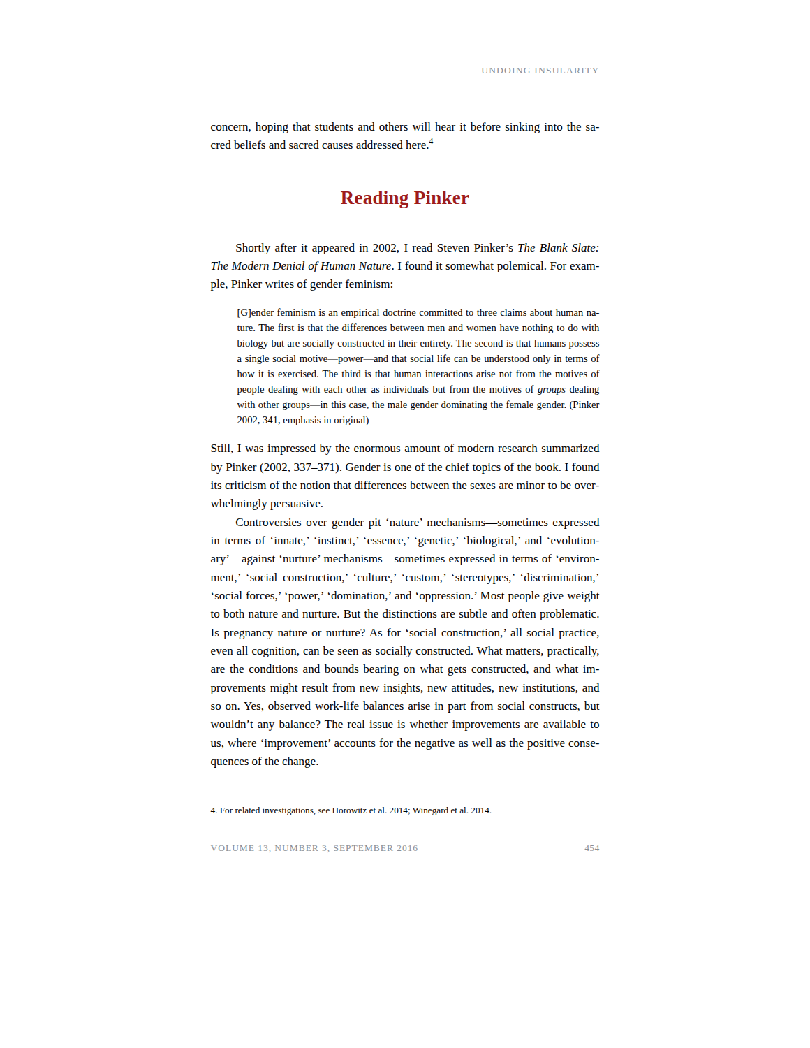Undoing Insularity
concern, hoping that students and others will hear it before sinking into the sacred beliefs and sacred causes addressed here.4
Reading Pinker
Shortly after it appeared in 2002, I read Steven Pinker’s The Blank Slate: The Modern Denial of Human Nature. I found it somewhat polemical. For example, Pinker writes of gender feminism:
[G]ender feminism is an empirical doctrine committed to three claims about human nature. The first is that the differences between men and women have nothing to do with biology but are socially constructed in their entirety. The second is that humans possess a single social motive—power—and that social life can be understood only in terms of how it is exercised. The third is that human interactions arise not from the motives of people dealing with each other as individuals but from the motives of groups dealing with other groups—in this case, the male gender dominating the female gender. (Pinker 2002, 341, emphasis in original)
Still, I was impressed by the enormous amount of modern research summarized by Pinker (2002, 337–371). Gender is one of the chief topics of the book. I found its criticism of the notion that differences between the sexes are minor to be overwhelmingly persuasive.
Controversies over gender pit ‘nature’ mechanisms—sometimes expressed in terms of ‘innate,’ ‘instinct,’ ‘essence,’ ‘genetic,’ ‘biological,’ and ‘evolutionary’—against ‘nurture’ mechanisms—sometimes expressed in terms of ‘environment,’ ‘social construction,’ ‘culture,’ ‘custom,’ ‘stereotypes,’ ‘discrimination,’ ‘social forces,’ ‘power,’ ‘domination,’ and ‘oppression.’ Most people give weight to both nature and nurture. But the distinctions are subtle and often problematic. Is pregnancy nature or nurture? As for ‘social construction,’ all social practice, even all cognition, can be seen as socially constructed. What matters, practically, are the conditions and bounds bearing on what gets constructed, and what improvements might result from new insights, new attitudes, new institutions, and so on. Yes, observed work-life balances arise in part from social constructs, but wouldn’t any balance? The real issue is whether improvements are available to us, where ‘improvement’ accounts for the negative as well as the positive consequences of the change.
4. For related investigations, see Horowitz et al. 2014; Winegard et al. 2014.
Volume 13, Number 3, September 2016
454